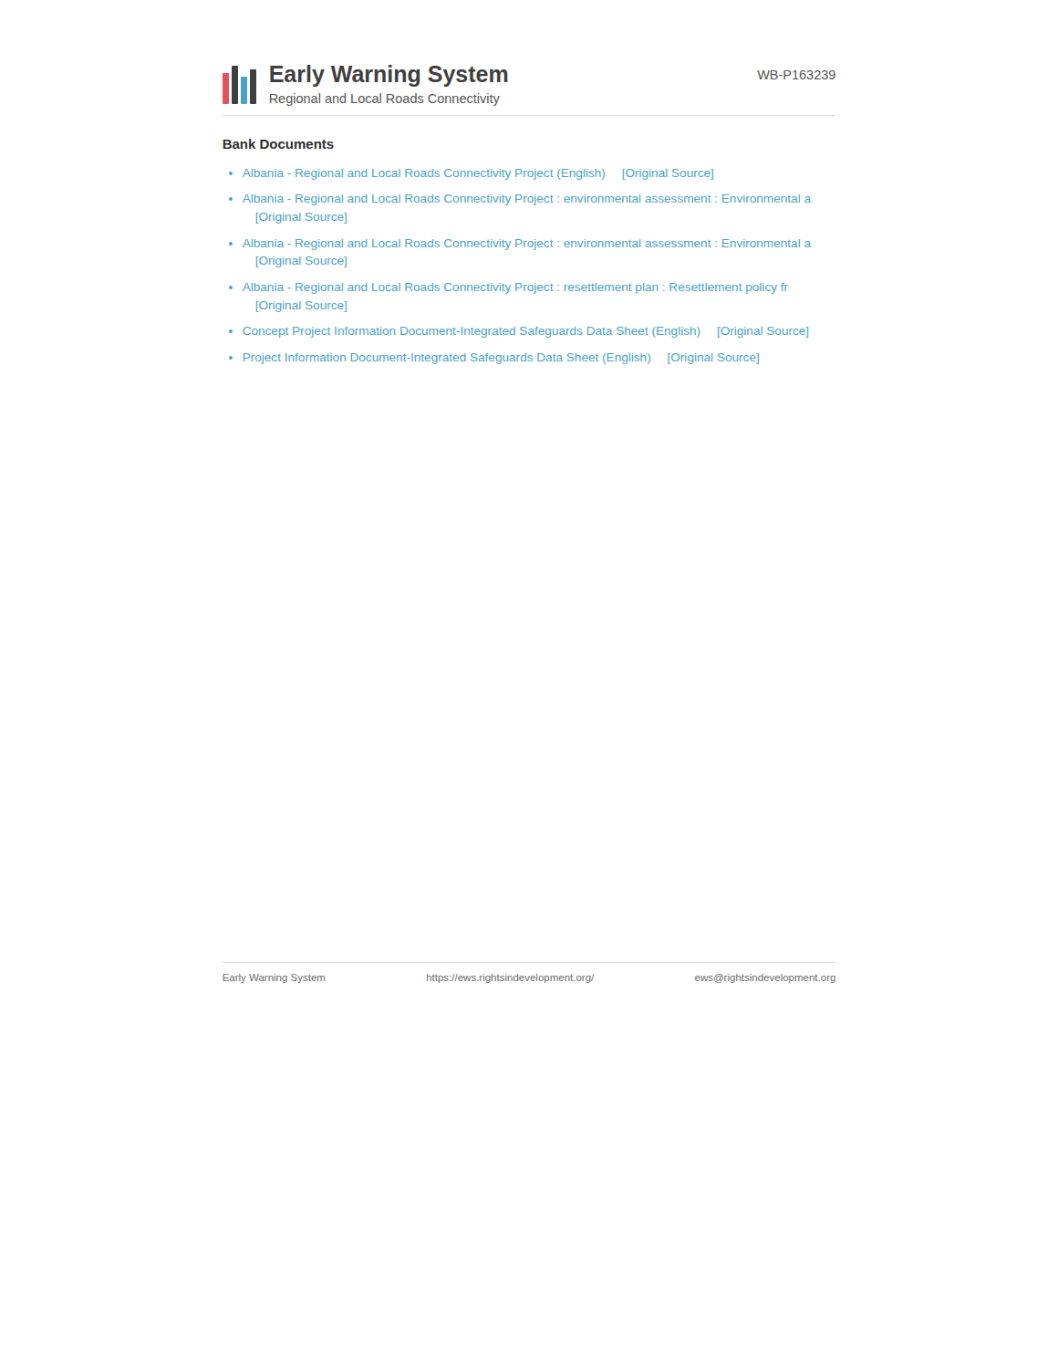Early Warning System
Regional and Local Roads Connectivity
WB-P163239
Bank Documents
Albania - Regional and Local Roads Connectivity Project (English) [Original Source]
Albania - Regional and Local Roads Connectivity Project : environmental assessment : Environmental a [Original Source]
Albania - Regional and Local Roads Connectivity Project : environmental assessment : Environmental a [Original Source]
Albania - Regional and Local Roads Connectivity Project : resettlement plan : Resettlement policy fr [Original Source]
Concept Project Information Document-Integrated Safeguards Data Sheet (English) [Original Source]
Project Information Document-Integrated Safeguards Data Sheet (English) [Original Source]
Early Warning System
https://ews.rightsindevelopment.org/
ews@rightsindevelopment.org